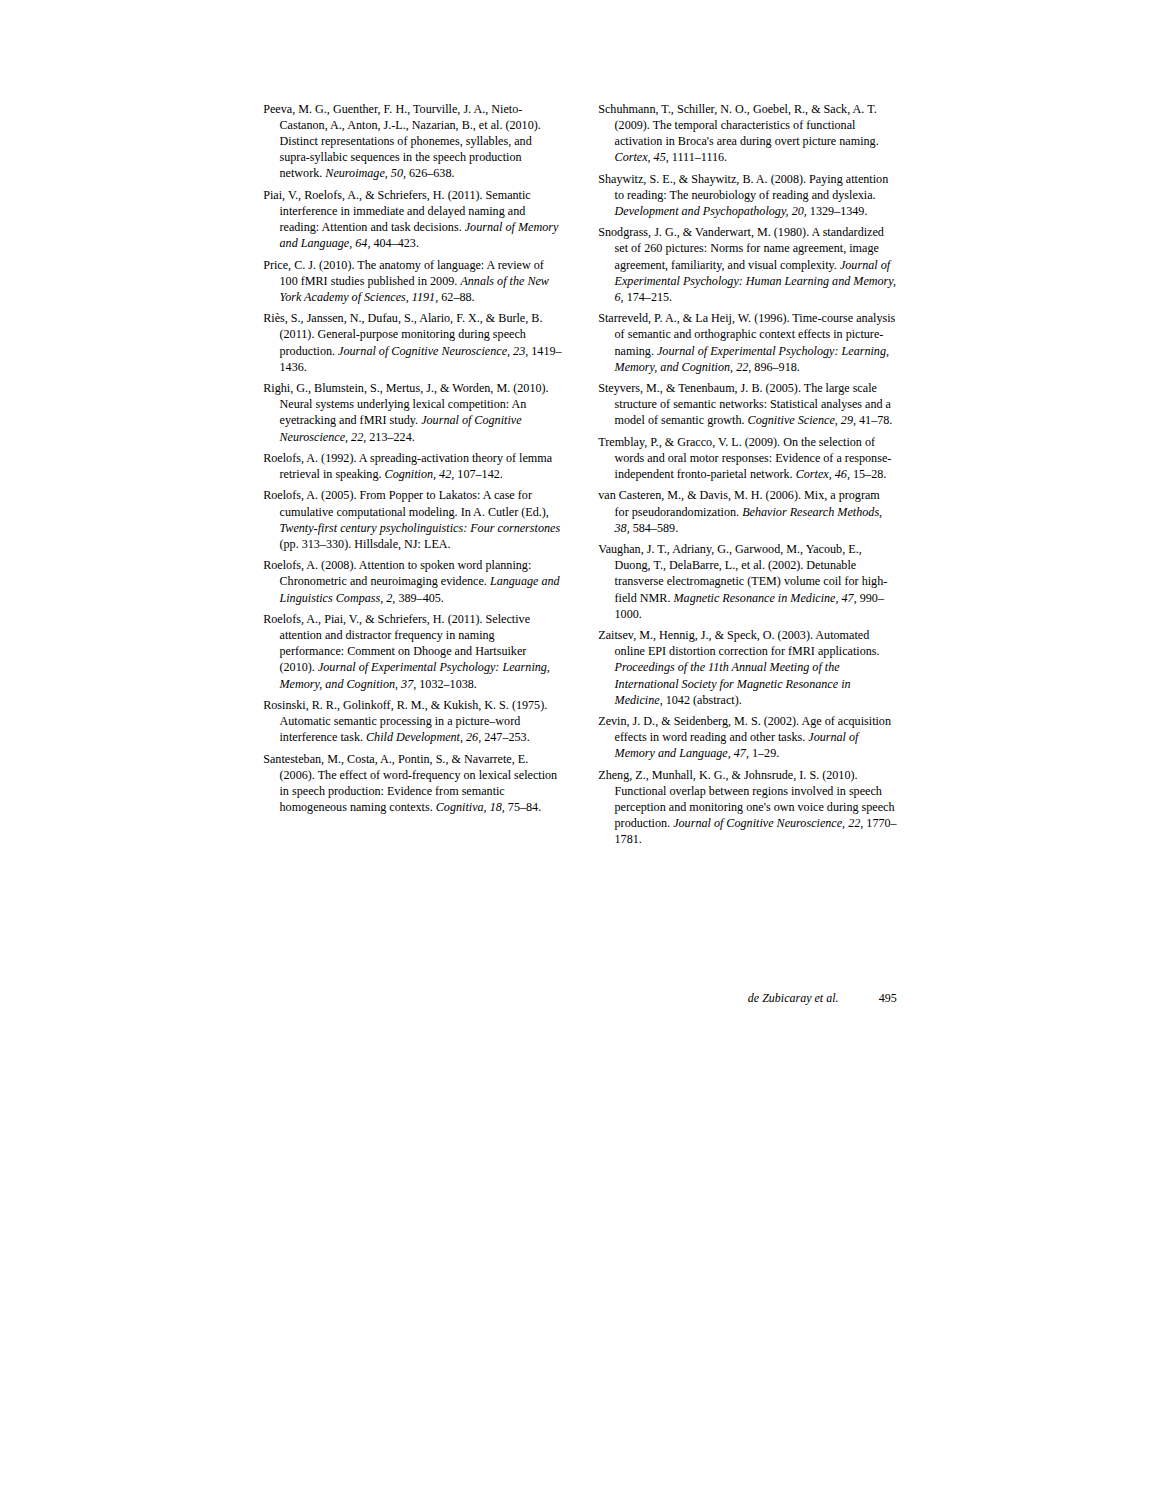Peeva, M. G., Guenther, F. H., Tourville, J. A., Nieto-Castanon, A., Anton, J.-L., Nazarian, B., et al. (2010). Distinct representations of phonemes, syllables, and supra-syllabic sequences in the speech production network. Neuroimage, 50, 626–638.
Piai, V., Roelofs, A., & Schriefers, H. (2011). Semantic interference in immediate and delayed naming and reading: Attention and task decisions. Journal of Memory and Language, 64, 404–423.
Price, C. J. (2010). The anatomy of language: A review of 100 fMRI studies published in 2009. Annals of the New York Academy of Sciences, 1191, 62–88.
Riès, S., Janssen, N., Dufau, S., Alario, F. X., & Burle, B. (2011). General-purpose monitoring during speech production. Journal of Cognitive Neuroscience, 23, 1419–1436.
Righi, G., Blumstein, S., Mertus, J., & Worden, M. (2010). Neural systems underlying lexical competition: An eyetracking and fMRI study. Journal of Cognitive Neuroscience, 22, 213–224.
Roelofs, A. (1992). A spreading-activation theory of lemma retrieval in speaking. Cognition, 42, 107–142.
Roelofs, A. (2005). From Popper to Lakatos: A case for cumulative computational modeling. In A. Cutler (Ed.), Twenty-first century psycholinguistics: Four cornerstones (pp. 313–330). Hillsdale, NJ: LEA.
Roelofs, A. (2008). Attention to spoken word planning: Chronometric and neuroimaging evidence. Language and Linguistics Compass, 2, 389–405.
Roelofs, A., Piai, V., & Schriefers, H. (2011). Selective attention and distractor frequency in naming performance: Comment on Dhooge and Hartsuiker (2010). Journal of Experimental Psychology: Learning, Memory, and Cognition, 37, 1032–1038.
Rosinski, R. R., Golinkoff, R. M., & Kukish, K. S. (1975). Automatic semantic processing in a picture–word interference task. Child Development, 26, 247–253.
Santesteban, M., Costa, A., Pontin, S., & Navarrete, E. (2006). The effect of word-frequency on lexical selection in speech production: Evidence from semantic homogeneous naming contexts. Cognitiva, 18, 75–84.
Schuhmann, T., Schiller, N. O., Goebel, R., & Sack, A. T. (2009). The temporal characteristics of functional activation in Broca's area during overt picture naming. Cortex, 45, 1111–1116.
Shaywitz, S. E., & Shaywitz, B. A. (2008). Paying attention to reading: The neurobiology of reading and dyslexia. Development and Psychopathology, 20, 1329–1349.
Snodgrass, J. G., & Vanderwart, M. (1980). A standardized set of 260 pictures: Norms for name agreement, image agreement, familiarity, and visual complexity. Journal of Experimental Psychology: Human Learning and Memory, 6, 174–215.
Starreveld, P. A., & La Heij, W. (1996). Time-course analysis of semantic and orthographic context effects in picture-naming. Journal of Experimental Psychology: Learning, Memory, and Cognition, 22, 896–918.
Steyvers, M., & Tenenbaum, J. B. (2005). The large scale structure of semantic networks: Statistical analyses and a model of semantic growth. Cognitive Science, 29, 41–78.
Tremblay, P., & Gracco, V. L. (2009). On the selection of words and oral motor responses: Evidence of a response-independent fronto-parietal network. Cortex, 46, 15–28.
van Casteren, M., & Davis, M. H. (2006). Mix, a program for pseudorandomization. Behavior Research Methods, 38, 584–589.
Vaughan, J. T., Adriany, G., Garwood, M., Yacoub, E., Duong, T., DelaBarre, L., et al. (2002). Detunable transverse electromagnetic (TEM) volume coil for high-field NMR. Magnetic Resonance in Medicine, 47, 990–1000.
Zaitsev, M., Hennig, J., & Speck, O. (2003). Automated online EPI distortion correction for fMRI applications. Proceedings of the 11th Annual Meeting of the International Society for Magnetic Resonance in Medicine, 1042 (abstract).
Zevin, J. D., & Seidenberg, M. S. (2002). Age of acquisition effects in word reading and other tasks. Journal of Memory and Language, 47, 1–29.
Zheng, Z., Munhall, K. G., & Johnsrude, I. S. (2010). Functional overlap between regions involved in speech perception and monitoring one's own voice during speech production. Journal of Cognitive Neuroscience, 22, 1770–1781.
de Zubicaray et al.495